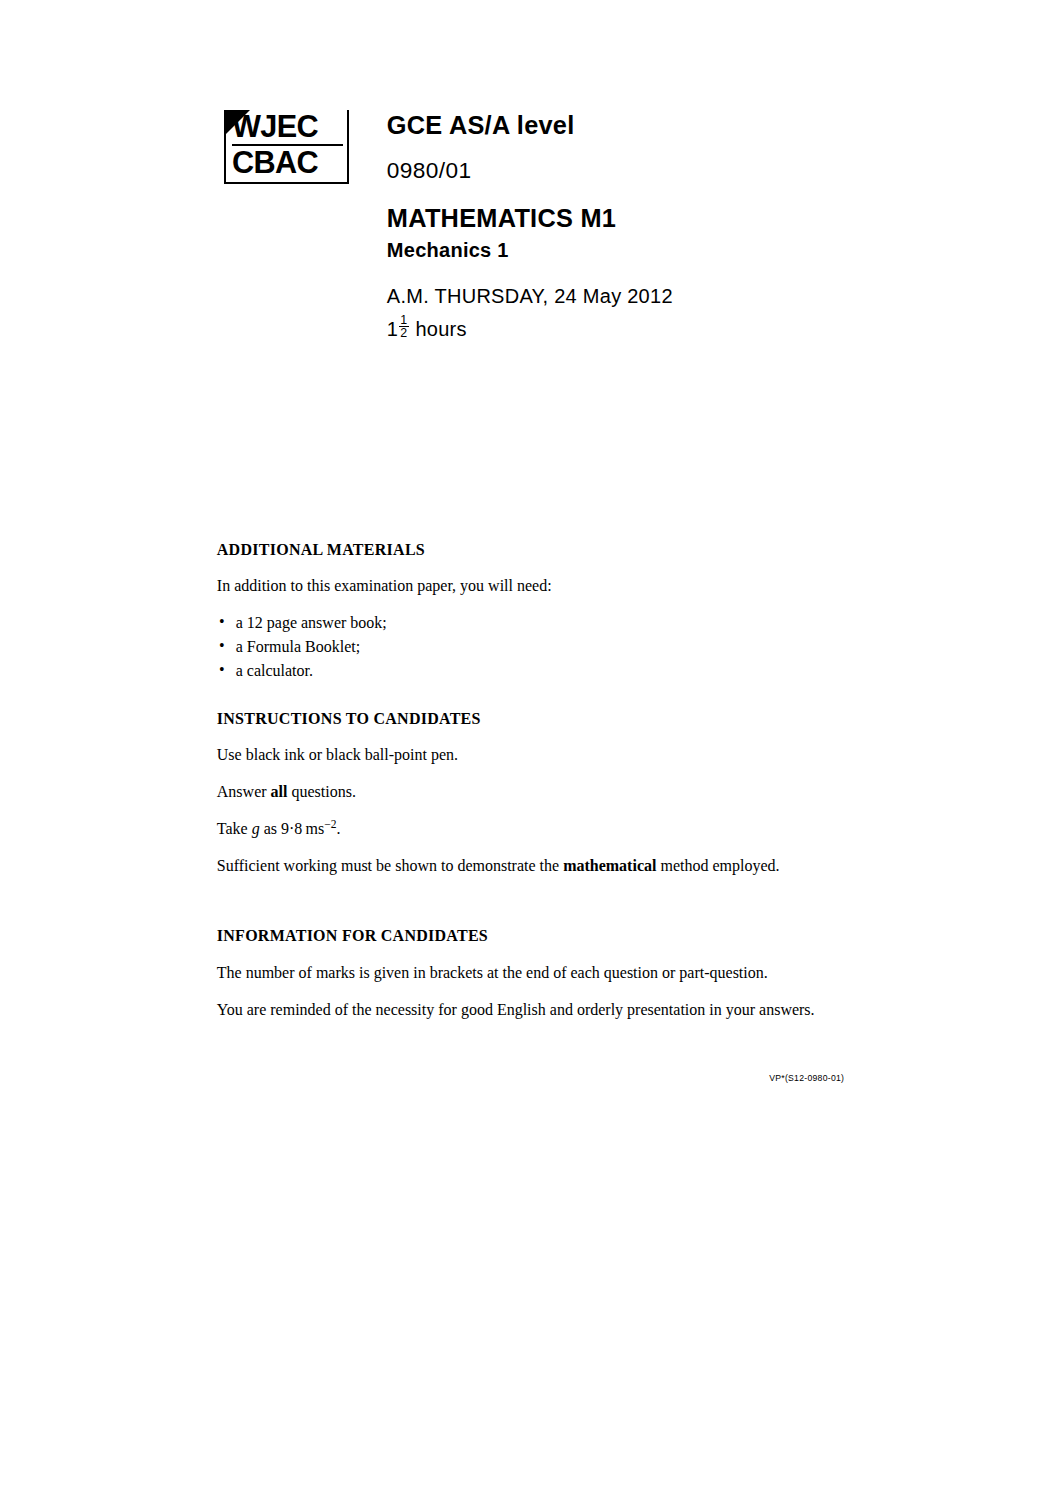WJEC CBAC
GCE AS/A level
0980/01
MATHEMATICS M1
Mechanics 1
A.M. THURSDAY, 24 May 2012
112 hours
ADDITIONAL MATERIALS
In addition to this examination paper, you will need:
a 12 page answer book;
a Formula Booklet;
a calculator.
INSTRUCTIONS TO CANDIDATES
Use black ink or black ball-point pen.
Answer all questions.
Take g as 9·8 ms−2.
Sufficient working must be shown to demonstrate the mathematical method employed.
INFORMATION FOR CANDIDATES
The number of marks is given in brackets at the end of each question or part-question.
You are reminded of the necessity for good English and orderly presentation in your answers.
VP*(S12-0980-01)